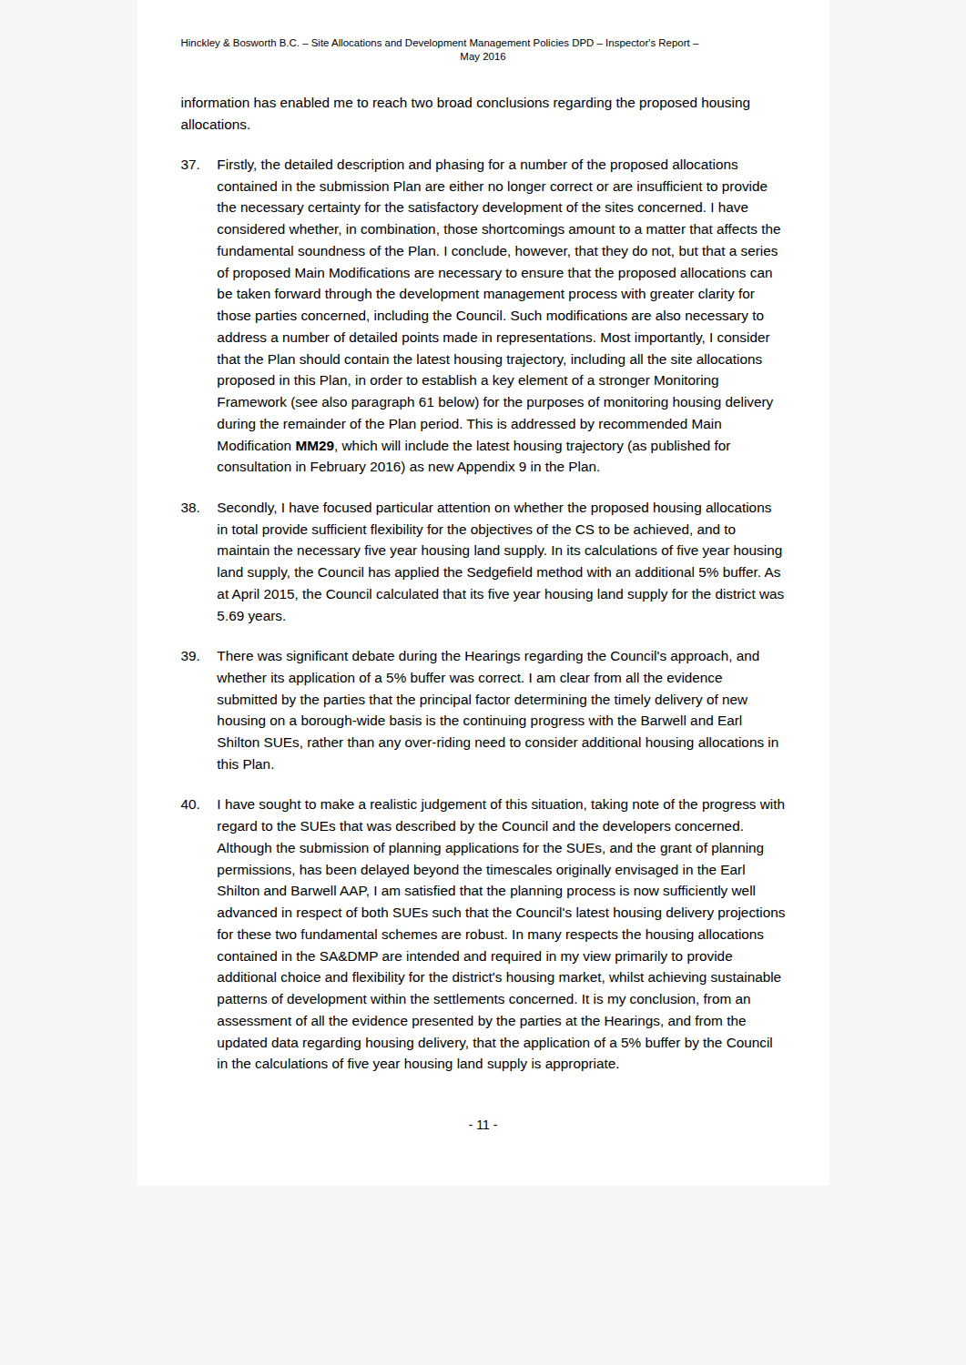Hinckley & Bosworth B.C. – Site Allocations and Development Management Policies DPD – Inspector's Report – May 2016
information has enabled me to reach two broad conclusions regarding the proposed housing allocations.
37. Firstly, the detailed description and phasing for a number of the proposed allocations contained in the submission Plan are either no longer correct or are insufficient to provide the necessary certainty for the satisfactory development of the sites concerned. I have considered whether, in combination, those shortcomings amount to a matter that affects the fundamental soundness of the Plan. I conclude, however, that they do not, but that a series of proposed Main Modifications are necessary to ensure that the proposed allocations can be taken forward through the development management process with greater clarity for those parties concerned, including the Council. Such modifications are also necessary to address a number of detailed points made in representations. Most importantly, I consider that the Plan should contain the latest housing trajectory, including all the site allocations proposed in this Plan, in order to establish a key element of a stronger Monitoring Framework (see also paragraph 61 below) for the purposes of monitoring housing delivery during the remainder of the Plan period. This is addressed by recommended Main Modification MM29, which will include the latest housing trajectory (as published for consultation in February 2016) as new Appendix 9 in the Plan.
38. Secondly, I have focused particular attention on whether the proposed housing allocations in total provide sufficient flexibility for the objectives of the CS to be achieved, and to maintain the necessary five year housing land supply. In its calculations of five year housing land supply, the Council has applied the Sedgefield method with an additional 5% buffer. As at April 2015, the Council calculated that its five year housing land supply for the district was 5.69 years.
39. There was significant debate during the Hearings regarding the Council's approach, and whether its application of a 5% buffer was correct. I am clear from all the evidence submitted by the parties that the principal factor determining the timely delivery of new housing on a borough-wide basis is the continuing progress with the Barwell and Earl Shilton SUEs, rather than any over-riding need to consider additional housing allocations in this Plan.
40. I have sought to make a realistic judgement of this situation, taking note of the progress with regard to the SUEs that was described by the Council and the developers concerned. Although the submission of planning applications for the SUEs, and the grant of planning permissions, has been delayed beyond the timescales originally envisaged in the Earl Shilton and Barwell AAP, I am satisfied that the planning process is now sufficiently well advanced in respect of both SUEs such that the Council's latest housing delivery projections for these two fundamental schemes are robust. In many respects the housing allocations contained in the SA&DMP are intended and required in my view primarily to provide additional choice and flexibility for the district's housing market, whilst achieving sustainable patterns of development within the settlements concerned. It is my conclusion, from an assessment of all the evidence presented by the parties at the Hearings, and from the updated data regarding housing delivery, that the application of a 5% buffer by the Council in the calculations of five year housing land supply is appropriate.
- 11 -